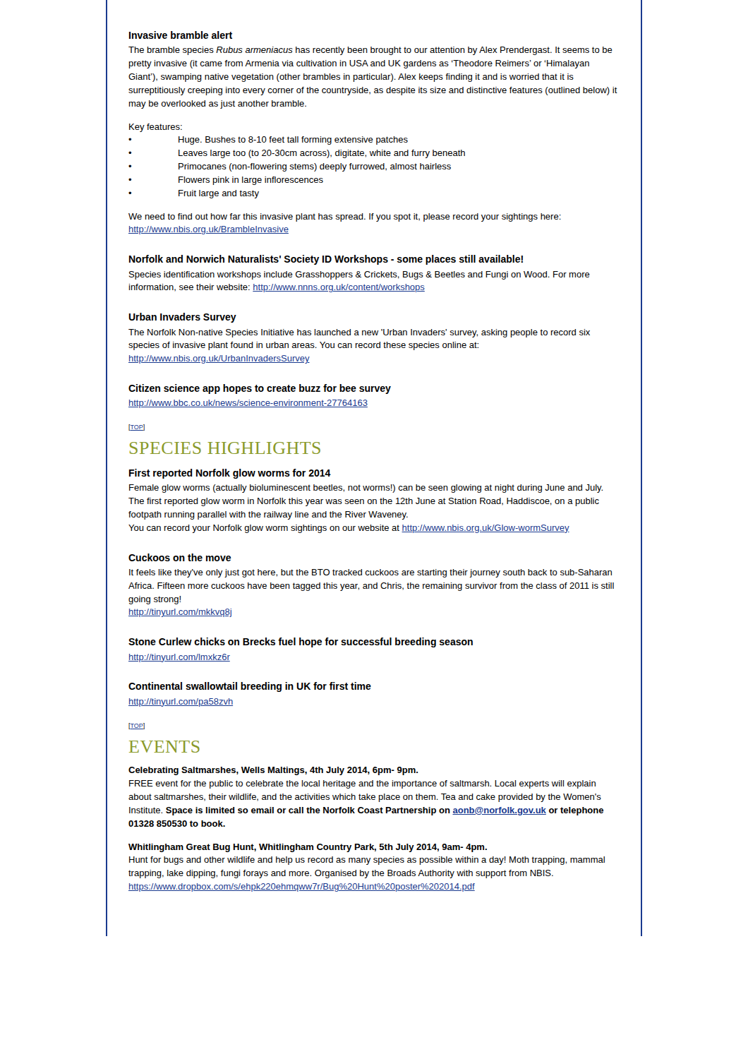Invasive bramble alert
The bramble species Rubus armeniacus has recently been brought to our attention by Alex Prendergast. It seems to be pretty invasive (it came from Armenia via cultivation in USA and UK gardens as ‘Theodore Reimers’ or ‘Himalayan Giant’), swamping native vegetation (other brambles in particular). Alex keeps finding it and is worried that it is surreptitiously creeping into every corner of the countryside, as despite its size and distinctive features (outlined below) it may be overlooked as just another bramble.
Key features:
•Huge. Bushes to 8-10 feet tall forming extensive patches
•Leaves large too (to 20-30cm across), digitate, white and furry beneath
•Primocanes (non-flowering stems) deeply furrowed, almost hairless
•Flowers pink in large inflorescences
•Fruit large and tasty
We need to find out how far this invasive plant has spread. If you spot it, please record your sightings here:
http://www.nbis.org.uk/BrambleInvasive
Norfolk and Norwich Naturalists' Society ID Workshops - some places still available!
Species identification workshops include Grasshoppers & Crickets, Bugs & Beetles and Fungi on Wood. For more information, see their website: http://www.nnns.org.uk/content/workshops
Urban Invaders Survey
The Norfolk Non-native Species Initiative has launched a new 'Urban Invaders' survey, asking people to record six species of invasive plant found in urban areas. You can record these species online at:
http://www.nbis.org.uk/UrbanInvadersSurvey
Citizen science app hopes to create buzz for bee survey
http://www.bbc.co.uk/news/science-environment-27764163
[TOP]
SPECIES HIGHLIGHTS
First reported Norfolk glow worms for 2014
Female glow worms (actually bioluminescent beetles, not worms!) can be seen glowing at night during June and July. The first reported glow worm in Norfolk this year was seen on the 12th June at Station Road, Haddiscoe, on a public footpath running parallel with the railway line and the River Waveney.
You can record your Norfolk glow worm sightings on our website at http://www.nbis.org.uk/Glow-wormSurvey
Cuckoos on the move
It feels like they've only just got here, but the BTO tracked cuckoos are starting their journey south back to sub-Saharan Africa. Fifteen more cuckoos have been tagged this year, and Chris, the remaining survivor from the class of 2011 is still going strong!
http://tinyurl.com/mkkvq8j
Stone Curlew chicks on Brecks fuel hope for successful breeding season
http://tinyurl.com/lmxkz6r
Continental swallowtail breeding in UK for first time
http://tinyurl.com/pa58zvh
[TOP]
EVENTS
Celebrating Saltmarshes, Wells Maltings, 4th July 2014, 6pm- 9pm.
FREE event for the public to celebrate the local heritage and the importance of saltmarsh. Local experts will explain about saltmarshes, their wildlife, and the activities which take place on them. Tea and cake provided by the Women's Institute. Space is limited so email or call the Norfolk Coast Partnership on aonb@norfolk.gov.uk or telephone 01328 850530 to book.
Whitlingham Great Bug Hunt, Whitlingham Country Park, 5th July 2014, 9am- 4pm.
Hunt for bugs and other wildlife and help us record as many species as possible within a day! Moth trapping, mammal trapping, lake dipping, fungi forays and more. Organised by the Broads Authority with support from NBIS.
https://www.dropbox.com/s/ehpk220ehmqww7r/Bug%20Hunt%20poster%202014.pdf